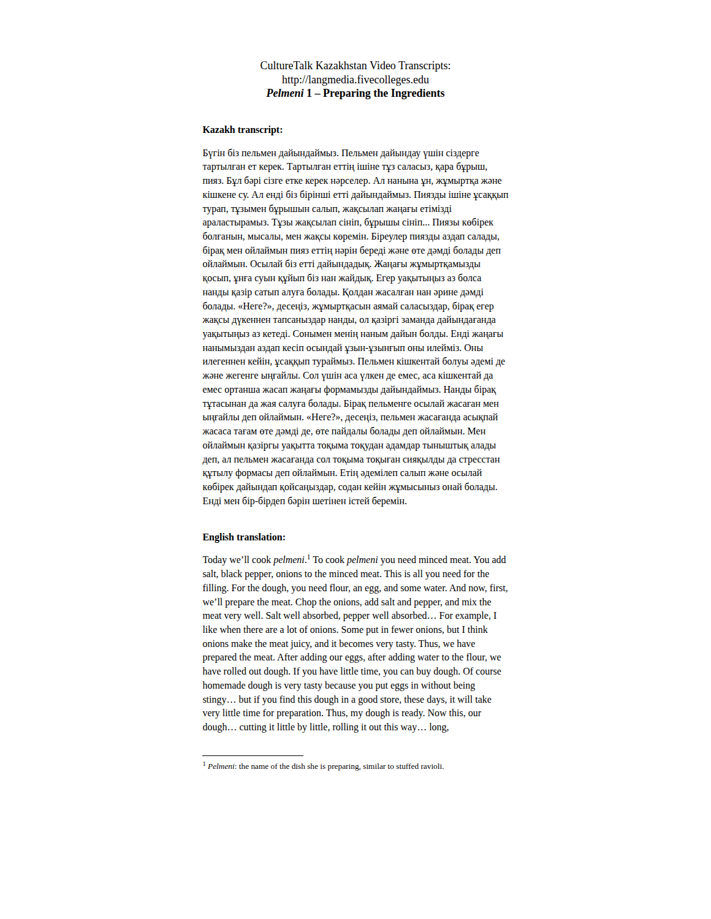CultureTalk Kazakhstan Video Transcripts: http://langmedia.fivecolleges.edu
Pelmeni 1 – Preparing the Ingredients
Kazakh transcript:
Бүгін біз пельмен дайындаймыз. Пельмен дайындау үшін сіздерге тартылған ет керек. Тартылған еттің ішіне тұз саласыз, қара бұрыш, пияз. Бұл бәрі сізге етке керек нәрселер. Ал нанына ұн, жұмыртқа және кішкене су. Ал енді біз бірінші етті дайындаймыз. Пиязды ішіне ұсаққып турап, тұзымен бұрышын салып, жақсылап жаңағы етімізді араластырамыз. Тұзы жақсылап сініп, бұрышы сініп... Пиязы көбірек болғанын, мысалы, мен жақсы көремін. Біреулер пиязды аздап салады, бірақ мен ойлаймын пияз еттің нәрін береді және өте дәмді болады деп ойлаймын. Осылай біз етті дайындадық. Жаңағы жұмыртқамызды қосып, ұнға суын құйып біз нан жайдық. Егер уақытыңыз аз болса нанды қазір сатып алуға болады. Қолдан жасалған нан әрине дәмді болады. «Неге?», десеңіз, жұмыртқасын аямай саласыздар, бірақ егер жақсы дүкеннен тапсаныздар нанды, ол қазіргі заманда дайындағанда уақытыңыз аз кетеді. Сонымен менің наным дайын болды. Енді жаңағы нанымыздан аздап кесіп осындай ұзын-ұзынғып оны илейміз. Оны илегеннен кейін, ұсаққып тураймыз. Пельмен кішкентай болуы әдемі де және жегенге ыңғайлы. Сол үшін аса үлкен де емес, аса кішкентай да емес ортанша жасап жаңағы формамызды дайындаймыз. Нанды бірақ тұтасынан да жая салуға болады. Бірақ пельменге осылай жасаған мен ыңғайлы деп ойлаймын. «Неге?», десеңіз, пельмен жасағанда асықпай жасаса тағам өте дәмді де, өте пайдалы болады деп ойлаймын. Мен ойлаймын қазіргы уақытта тоқыма тоқудан адамдар тыныштық алады деп, ал пельмен жасағанда сол тоқыма тоқыған сияқылды да стресстан құтылу формасы деп ойлаймын. Етің әдемілеп салып және осылай көбірек дайындап қойсаңыздар, содан кейін жұмысыныз онай болады. Енді мен бір-бірдеп бәрін шетінен істей беремін.
English translation:
Today we’ll cook pelmeni.1 To cook pelmeni you need minced meat. You add salt, black pepper, onions to the minced meat. This is all you need for the filling. For the dough, you need flour, an egg, and some water. And now, first, we’ll prepare the meat. Chop the onions, add salt and pepper, and mix the meat very well. Salt well absorbed, pepper well absorbed… For example, I like when there are a lot of onions. Some put in fewer onions, but I think onions make the meat juicy, and it becomes very tasty. Thus, we have prepared the meat. After adding our eggs, after adding water to the flour, we have rolled out dough. If you have little time, you can buy dough. Of course homemade dough is very tasty because you put eggs in without being stingy… but if you find this dough in a good store, these days, it will take very little time for preparation. Thus, my dough is ready. Now this, our dough… cutting it little by little, rolling it out this way… long,
1 Pelmeni: the name of the dish she is preparing, similar to stuffed ravioli.